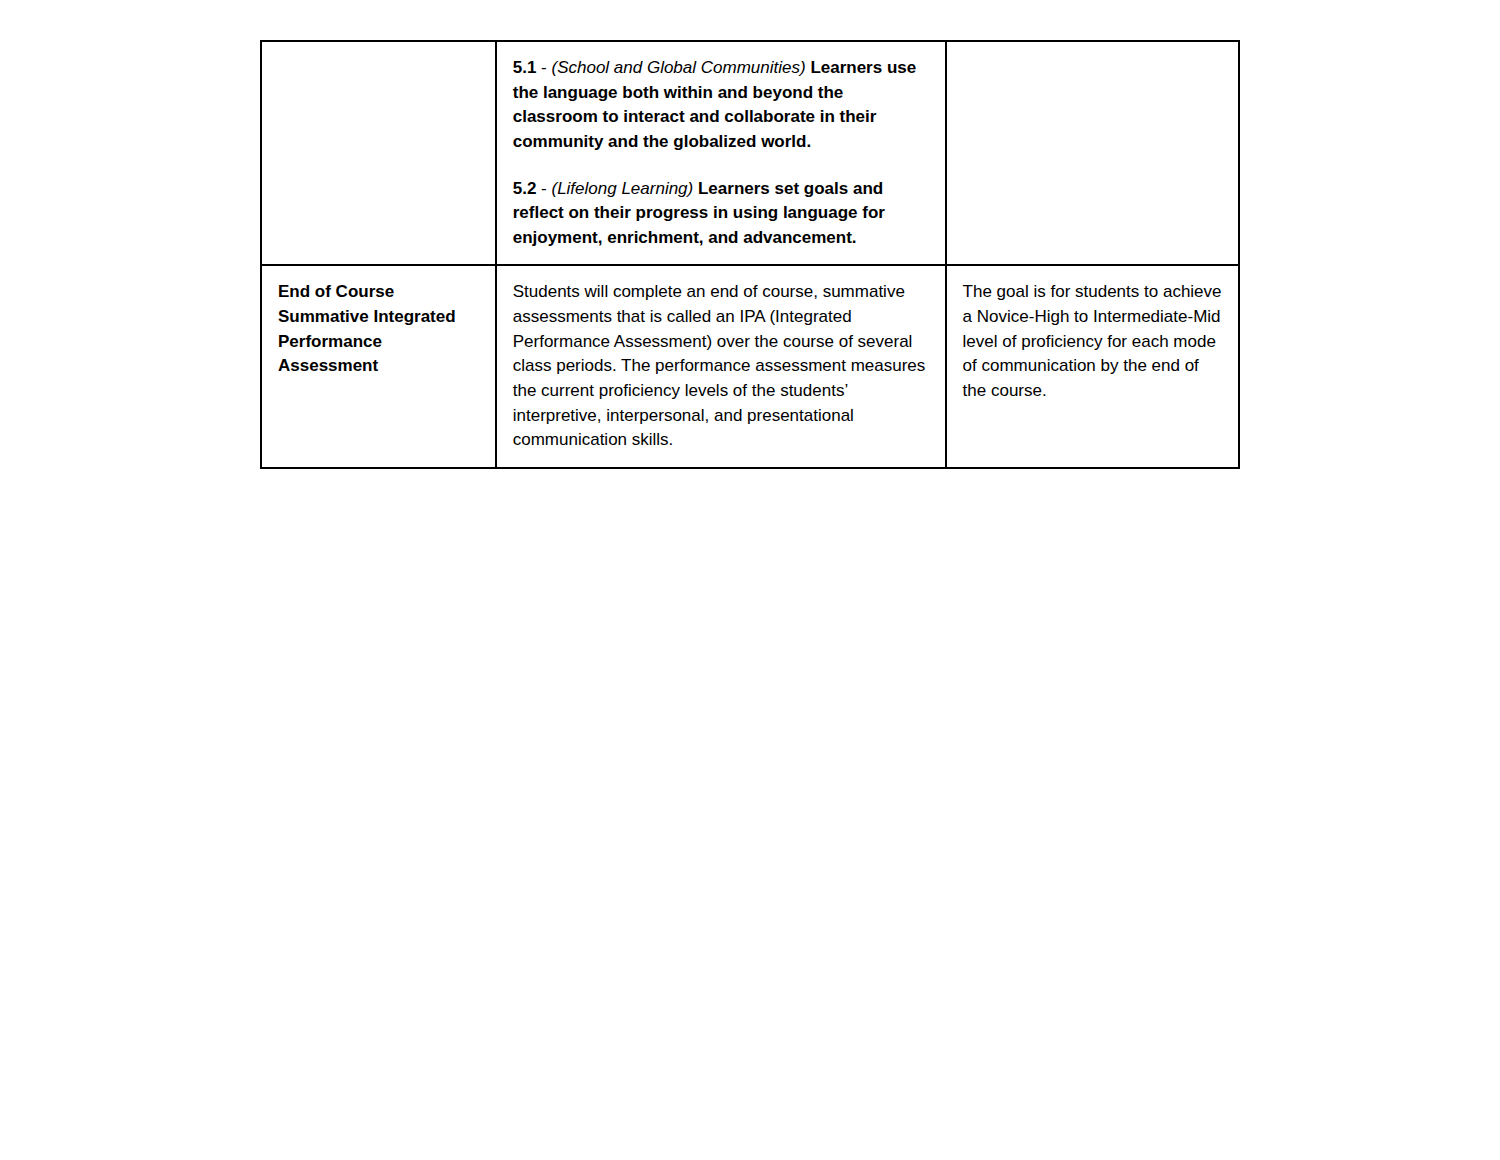| | 5.1 - (School and Global Communities) Learners use the language both within and beyond the classroom to interact and collaborate in their community and the globalized world. 5.2 - (Lifelong Learning) Learners set goals and reflect on their progress in using language for enjoyment, enrichment, and advancement. | |
| End of Course Summative Integrated Performance Assessment | Students will complete an end of course, summative assessments that is called an IPA (Integrated Performance Assessment) over the course of several class periods. The performance assessment measures the current proficiency levels of the students’ interpretive, interpersonal, and presentational communication skills. | The goal is for students to achieve a Novice-High to Intermediate-Mid level of proficiency for each mode of communication by the end of the course. |